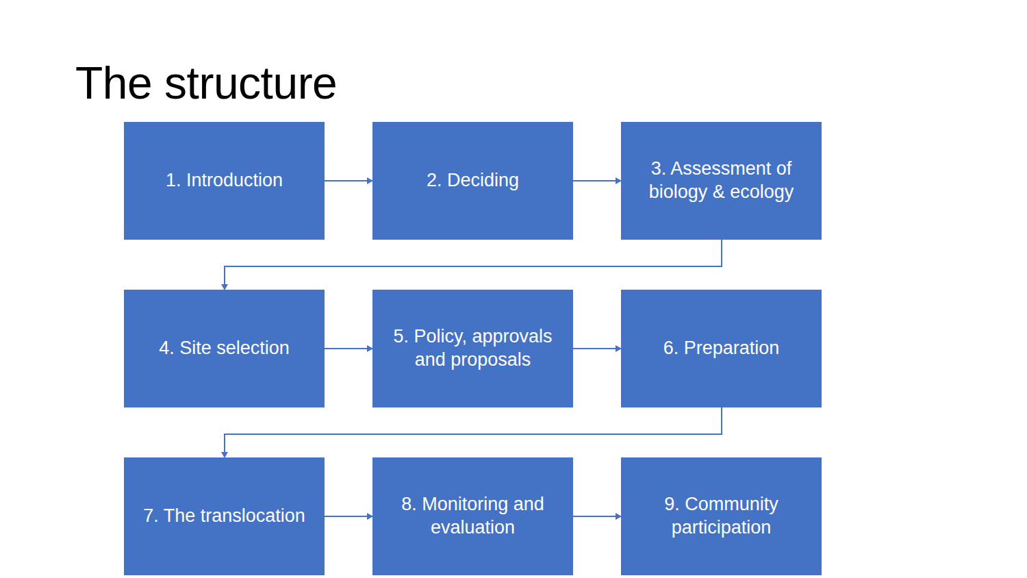The structure
1. Introduction
2. Deciding
3. Assessment of biology & ecology
4. Site selection
5. Policy, approvals and proposals
6. Preparation
7. The translocation
8. Monitoring and evaluation
9. Community participation